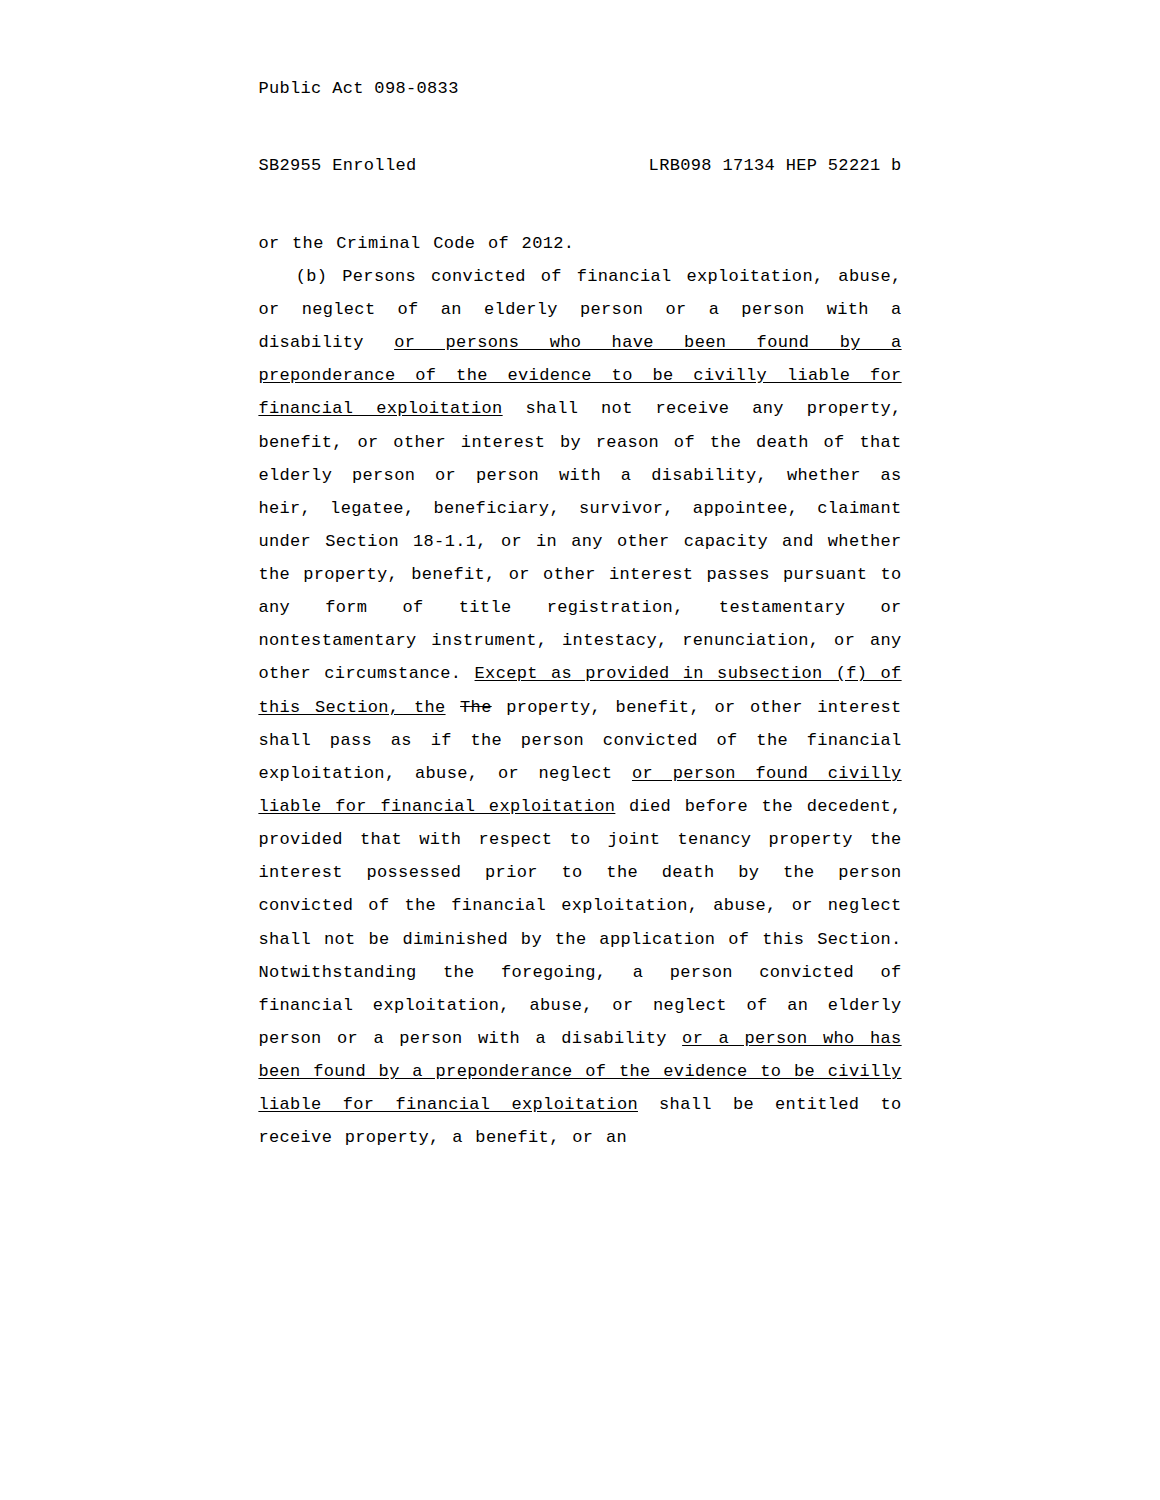Public Act 098-0833
SB2955 Enrolled LRB098 17134 HEP 52221 b
or the Criminal Code of 2012.
(b) Persons convicted of financial exploitation, abuse, or neglect of an elderly person or a person with a disability or persons who have been found by a preponderance of the evidence to be civilly liable for financial exploitation shall not receive any property, benefit, or other interest by reason of the death of that elderly person or person with a disability, whether as heir, legatee, beneficiary, survivor, appointee, claimant under Section 18-1.1, or in any other capacity and whether the property, benefit, or other interest passes pursuant to any form of title registration, testamentary or nontestamentary instrument, intestacy, renunciation, or any other circumstance. Except as provided in subsection (f) of this Section, the The property, benefit, or other interest shall pass as if the person convicted of the financial exploitation, abuse, or neglect or person found civilly liable for financial exploitation died before the decedent, provided that with respect to joint tenancy property the interest possessed prior to the death by the person convicted of the financial exploitation, abuse, or neglect shall not be diminished by the application of this Section. Notwithstanding the foregoing, a person convicted of financial exploitation, abuse, or neglect of an elderly person or a person with a disability or a person who has been found by a preponderance of the evidence to be civilly liable for financial exploitation shall be entitled to receive property, a benefit, or an